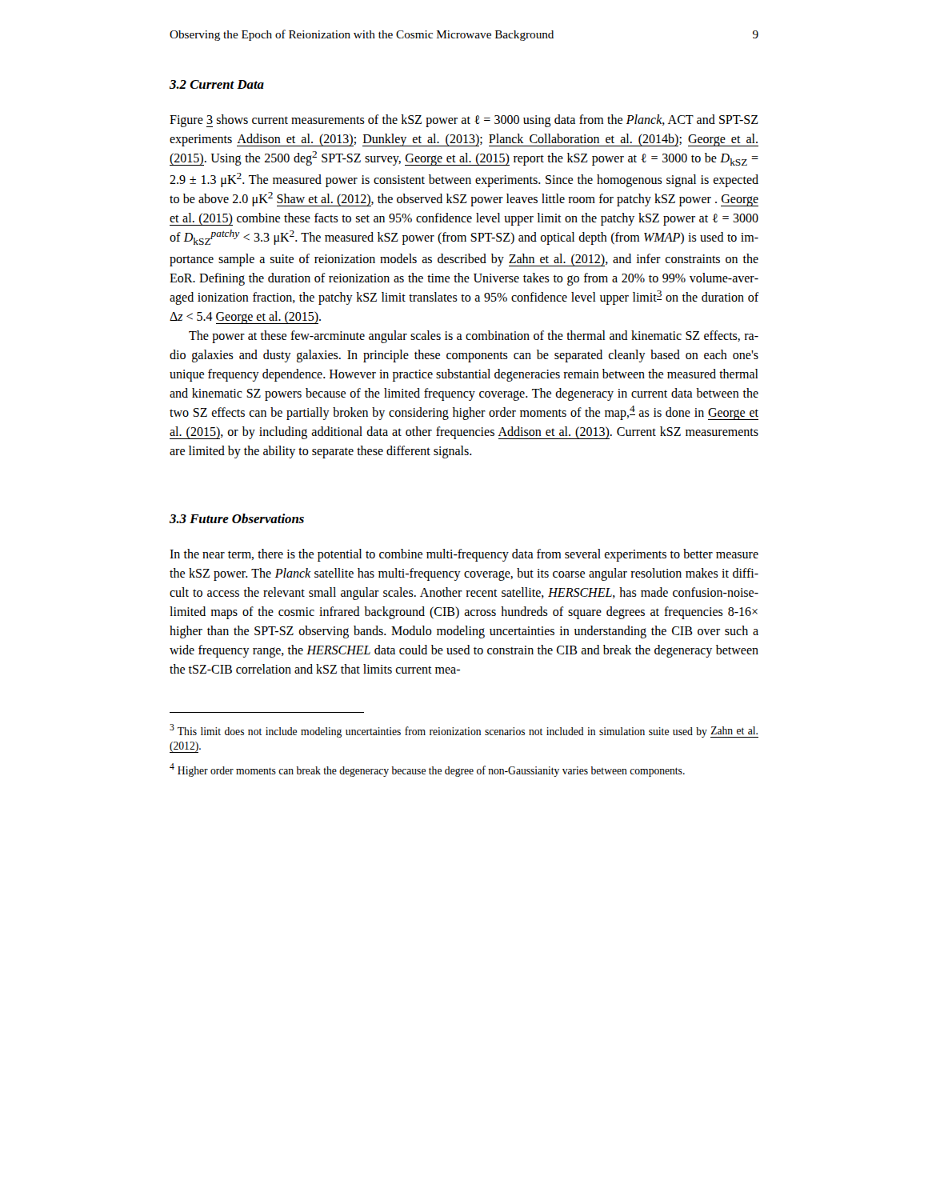Observing the Epoch of Reionization with the Cosmic Microwave Background 9
3.2 Current Data
Figure 3 shows current measurements of the kSZ power at ℓ = 3000 using data from the Planck, ACT and SPT-SZ experiments Addison et al. (2013); Dunkley et al. (2013); Planck Collaboration et al. (2014b); George et al. (2015). Using the 2500 deg2 SPT-SZ survey, George et al. (2015) report the kSZ power at ℓ = 3000 to be DkSZ = 2.9 ± 1.3 μK2. The measured power is consistent between experiments. Since the homogenous signal is expected to be above 2.0 μK2 Shaw et al. (2012), the observed kSZ power leaves little room for patchy kSZ power . George et al. (2015) combine these facts to set an 95% confidence level upper limit on the patchy kSZ power at ℓ = 3000 of DkSZpatchy < 3.3 μK2. The measured kSZ power (from SPT-SZ) and optical depth (from WMAP) is used to importance sample a suite of reionization models as described by Zahn et al. (2012), and infer constraints on the EoR. Defining the duration of reionization as the time the Universe takes to go from a 20% to 99% volume-averaged ionization fraction, the patchy kSZ limit translates to a 95% confidence level upper limit3 on the duration of Δz < 5.4 George et al. (2015).
The power at these few-arcminute angular scales is a combination of the thermal and kinematic SZ effects, radio galaxies and dusty galaxies. In principle these components can be separated cleanly based on each one's unique frequency dependence. However in practice substantial degeneracies remain between the measured thermal and kinematic SZ powers because of the limited frequency coverage. The degeneracy in current data between the two SZ effects can be partially broken by considering higher order moments of the map,4 as is done in George et al. (2015), or by including additional data at other frequencies Addison et al. (2013). Current kSZ measurements are limited by the ability to separate these different signals.
3.3 Future Observations
In the near term, there is the potential to combine multi-frequency data from several experiments to better measure the kSZ power. The Planck satellite has multi-frequency coverage, but its coarse angular resolution makes it difficult to access the relevant small angular scales. Another recent satellite, HERSCHEL, has made confusion-noise-limited maps of the cosmic infrared background (CIB) across hundreds of square degrees at frequencies 8-16× higher than the SPT-SZ observing bands. Modulo modeling uncertainties in understanding the CIB over such a wide frequency range, the HERSCHEL data could be used to constrain the CIB and break the degeneracy between the tSZ-CIB correlation and kSZ that limits current mea-
3 This limit does not include modeling uncertainties from reionization scenarios not included in simulation suite used by Zahn et al. (2012).
4 Higher order moments can break the degeneracy because the degree of non-Gaussianity varies between components.